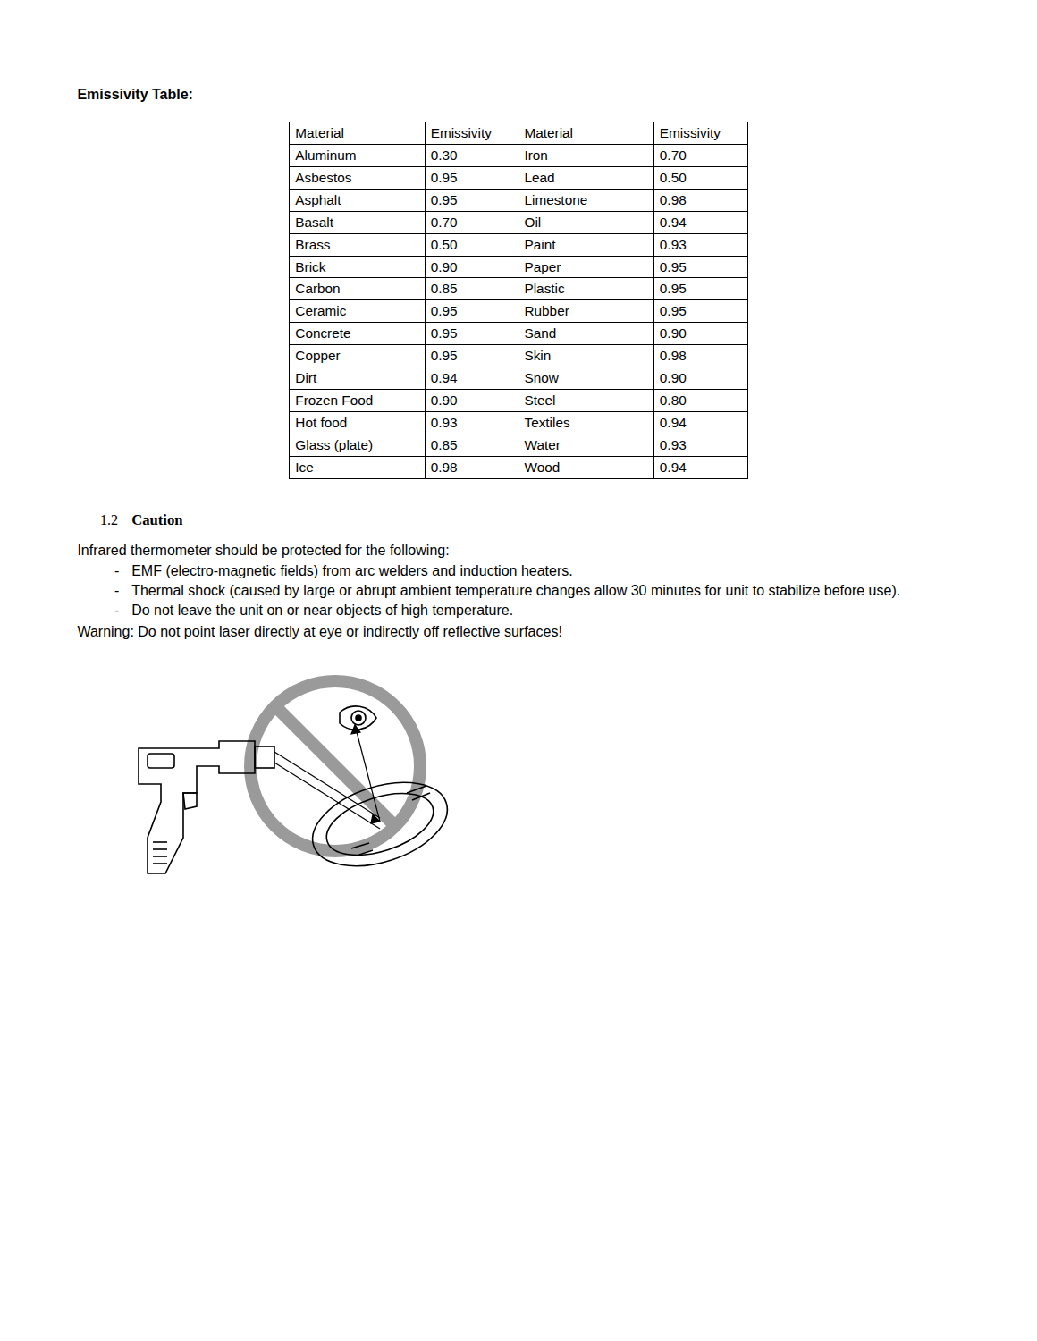Emissivity Table:
| Material | Emissivity | Material | Emissivity |
| Aluminum | 0.30 | Iron | 0.70 |
| Asbestos | 0.95 | Lead | 0.50 |
| Asphalt | 0.95 | Limestone | 0.98 |
| Basalt | 0.70 | Oil | 0.94 |
| Brass | 0.50 | Paint | 0.93 |
| Brick | 0.90 | Paper | 0.95 |
| Carbon | 0.85 | Plastic | 0.95 |
| Ceramic | 0.95 | Rubber | 0.95 |
| Concrete | 0.95 | Sand | 0.90 |
| Copper | 0.95 | Skin | 0.98 |
| Dirt | 0.94 | Snow | 0.90 |
| Frozen Food | 0.90 | Steel | 0.80 |
| Hot food | 0.93 | Textiles | 0.94 |
| Glass (plate) | 0.85 | Water | 0.93 |
| Ice | 0.98 | Wood | 0.94 |
1.2 Caution
Infrared thermometer should be protected for the following:
EMF (electro-magnetic fields) from arc welders and induction heaters.
Thermal shock (caused by large or abrupt ambient temperature changes allow 30 minutes for unit to stabilize before use).
Do not leave the unit on or near objects of high temperature.
Warning: Do not point laser directly at eye or indirectly off reflective surfaces!